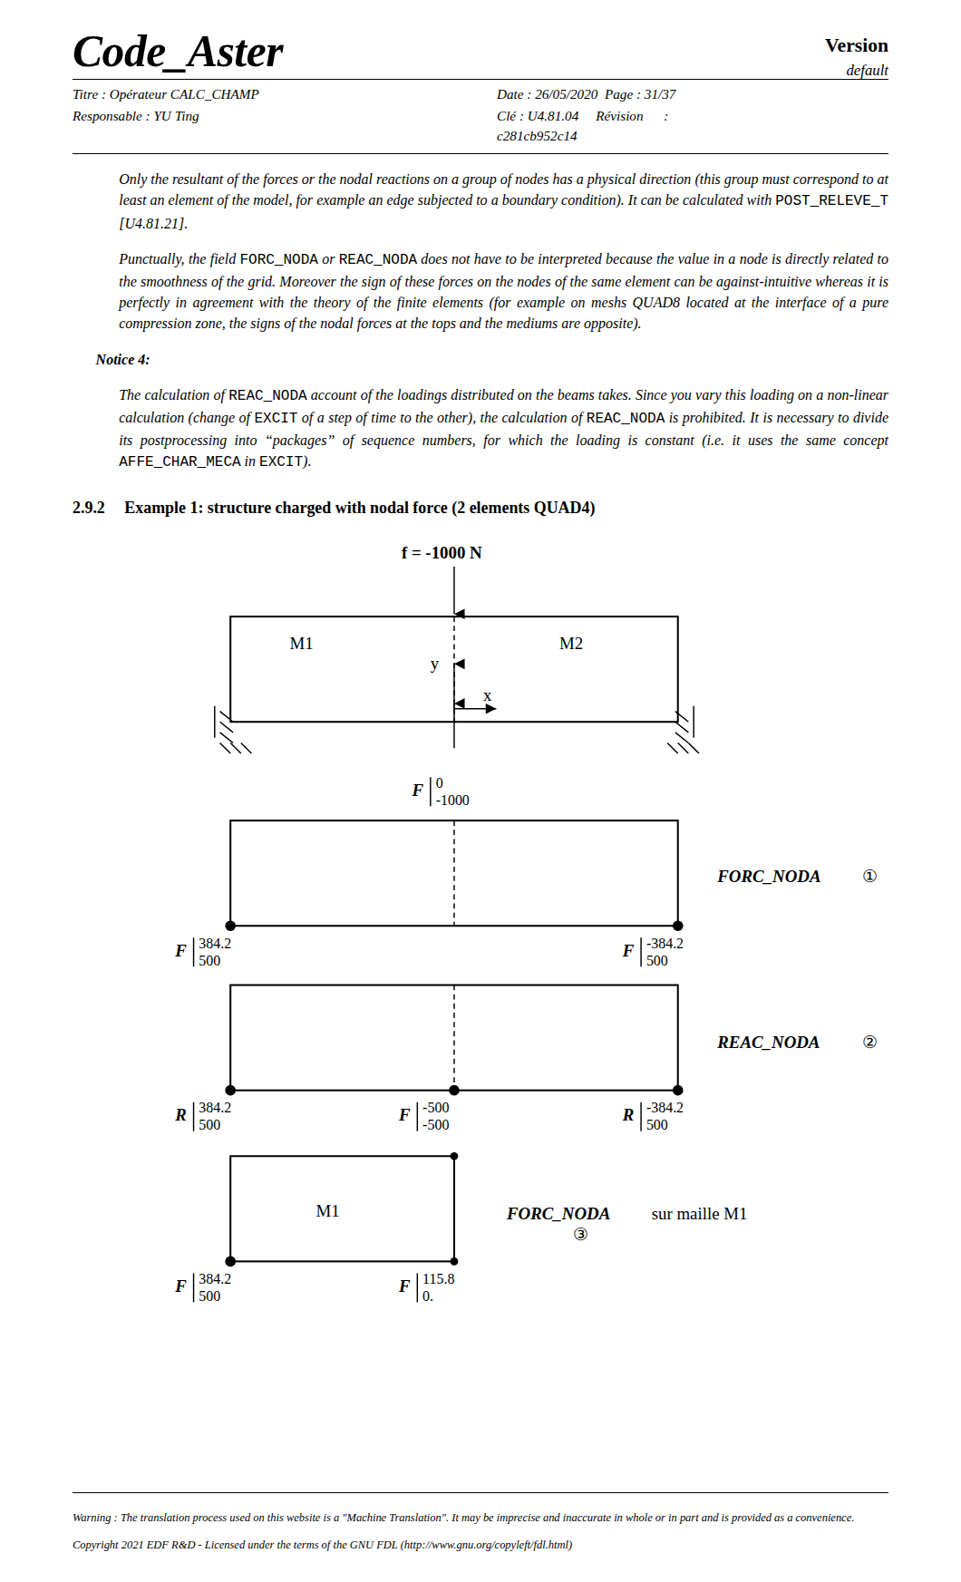Version
default
Code_Aster
| Titre : Opérateur CALC_CHAMP | Date : 26/05/2020 Page : 31/37 |
| Responsable : YU Ting | Clé : U4.81.04 Révision : c281cb952c14 |
Only the resultant of the forces or the nodal reactions on a group of nodes has a physical direction (this group must correspond to at least an element of the model, for example an edge subjected to a boundary condition). It can be calculated with POST_RELEVE_T [U4.81.21].
Punctually, the field FORC_NODA or REAC_NODA does not have to be interpreted because the value in a node is directly related to the smoothness of the grid. Moreover the sign of these forces on the nodes of the same element can be against-intuitive whereas it is perfectly in agreement with the theory of the finite elements (for example on meshs QUAD8 located at the interface of a pure compression zone, the signs of the nodal forces at the tops and the mediums are opposite).
Notice 4:
The calculation of REAC_NODA account of the loadings distributed on the beams takes. Since you vary this loading on a non-linear calculation (change of EXCIT of a step of time to the other), the calculation of REAC_NODA is prohibited. It is necessary to divide its postprocessing into “packages” of sequence numbers, for which the loading is constant (i.e. it uses the same concept AFFE_CHAR_MECA in EXCIT).
2.9.2 Example 1: structure charged with nodal force (2 elements QUAD4)
f = -1000 N M1 M2 y x F 0 -1000 FORC_NODA ① F 384.2 500 F -384.2 500 REAC_NODA ② R 384.2 500 F -500 -500 R -384.2 500 M1 FORC_NODA sur maille M1 ③ F 384.2 500 F 115.8 0.
Warning : The translation process used on this website is a "Machine Translation". It may be imprecise and inaccurate in whole or in part and is provided as a convenience.
Copyright 2021 EDF R&D - Licensed under the terms of the GNU FDL (http://www.gnu.org/copyleft/fdl.html)